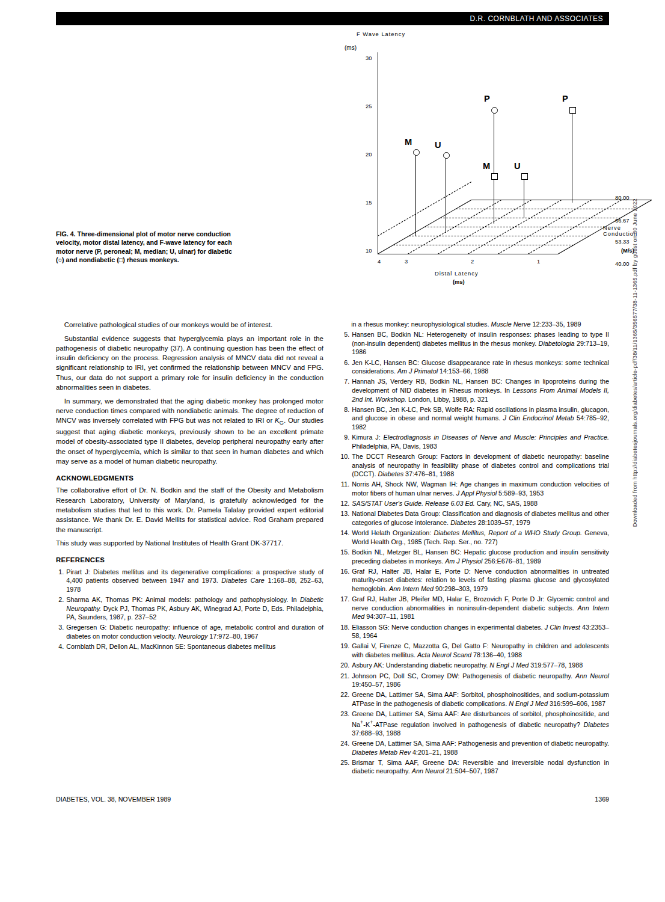D.R. CORNBLATH AND ASSOCIATES
FIG. 4. Three-dimensional plot of motor nerve conduction velocity, motor distal latency, and F-wave latency for each motor nerve (P, peroneal; M, median; U, ulnar) for diabetic (○) and nondiabetic (□) rhesus monkeys.
F Wave Latency
(ms)
30
25
20
15
10
M
U
P
M
U
P
80.00
66.67
Nerve Conduction
53.33
40.00
(M/s)
3
2
1
4
Distal Latency
(ms)
Correlative pathological studies of our monkeys would be of interest.
Substantial evidence suggests that hyperglycemia plays an important role in the pathogenesis of diabetic neuropathy (37). A continuing question has been the effect of insulin deficiency on the process. Regression analysis of MNCV data did not reveal a significant relationship to IRI, yet confirmed the relationship between MNCV and FPG. Thus, our data do not support a primary role for insulin deficiency in the conduction abnormalities seen in diabetes.
In summary, we demonstrated that the aging diabetic monkey has prolonged motor nerve conduction times compared with nondiabetic animals. The degree of reduction of MNCV was inversely correlated with FPG but was not related to IRI or KG. Our studies suggest that aging diabetic monkeys, previously shown to be an excellent primate model of obesity-associated type II diabetes, develop peripheral neuropathy early after the onset of hyperglycemia, which is similar to that seen in human diabetes and which may serve as a model of human diabetic neuropathy.
Acknowledgments
The collaborative effort of Dr. N. Bodkin and the staff of the Obesity and Metabolism Research Laboratory, University of Maryland, is gratefully acknowledged for the metabolism studies that led to this work. Dr. Pamela Talalay provided expert editorial assistance. We thank Dr. E. David Mellits for statistical advice. Rod Graham prepared the manuscript.
This study was supported by National Institutes of Health Grant DK-37717.
References
Pirart J: Diabetes mellitus and its degenerative complications: a prospective study of 4,400 patients observed between 1947 and 1973. Diabetes Care 1:168–88, 252–63, 1978
Sharma AK, Thomas PK: Animal models: pathology and pathophysiology. In Diabetic Neuropathy. Dyck PJ, Thomas PK, Asbury AK, Winegrad AJ, Porte D, Eds. Philadelphia, PA, Saunders, 1987, p. 237–52
Gregersen G: Diabetic neuropathy: influence of age, metabolic control and duration of diabetes on motor conduction velocity. Neurology 17:972–80, 1967
Cornblath DR, Dellon AL, MacKinnon SE: Spontaneous diabetes mellitus
in a rhesus monkey: neurophysiological studies. Muscle Nerve 12:233–35, 1989
Hansen BC, Bodkin NL: Heterogeneity of insulin responses: phases leading to type II (non-insulin dependent) diabetes mellitus in the rhesus monkey. Diabetologia 29:713–19, 1986
Jen K-LC, Hansen BC: Glucose disappearance rate in rhesus monkeys: some technical considerations. Am J Primatol 14:153–66, 1988
Hannah JS, Verdery RB, Bodkin NL, Hansen BC: Changes in lipoproteins during the development of NID diabetes in Rhesus monkeys. In Lessons From Animal Models II, 2nd Int. Workshop. London, Libby, 1988, p. 321
Hansen BC, Jen K-LC, Pek SB, Wolfe RA: Rapid oscillations in plasma insulin, glucagon, and glucose in obese and normal weight humans. J Clin Endocrinol Metab 54:785–92, 1982
Kimura J: Electrodiagnosis in Diseases of Nerve and Muscle: Principles and Practice. Philadelphia, PA, Davis, 1983
The DCCT Research Group: Factors in development of diabetic neuropathy: baseline analysis of neuropathy in feasibility phase of diabetes control and complications trial (DCCT). Diabetes 37:476–81, 1988
Norris AH, Shock NW, Wagman IH: Age changes in maximum conduction velocities of motor fibers of human ulnar nerves. J Appl Physiol 5:589–93, 1953
SAS/STAT User's Guide. Release 6.03 Ed. Cary, NC, SAS, 1988
National Diabetes Data Group: Classification and diagnosis of diabetes mellitus and other categories of glucose intolerance. Diabetes 28:1039–57, 1979
World Helath Organization: Diabetes Mellitus, Report of a WHO Study Group. Geneva, World Health Org., 1985 (Tech. Rep. Ser., no. 727)
Bodkin NL, Metzger BL, Hansen BC: Hepatic glucose production and insulin sensitivity preceding diabetes in monkeys. Am J Physiol 256:E676–81, 1989
Graf RJ, Halter JB, Halar E, Porte D: Nerve conduction abnormalities in untreated maturity-onset diabetes: relation to levels of fasting plasma glucose and glycosylated hemoglobin. Ann Intern Med 90:298–303, 1979
Graf RJ, Halter JB, Pfeifer MD, Halar E, Brozovich F, Porte D Jr: Glycemic control and nerve conduction abnormalities in noninsulin-dependent diabetic subjects. Ann Intern Med 94:307–11, 1981
Eliasson SG: Nerve conduction changes in experimental diabetes. J Clin Invest 43:2353–58, 1964
Gallai V, Firenze C, Mazzotta G, Del Gatto F: Neuropathy in children and adolescents with diabetes mellitus. Acta Neurol Scand 78:136–40, 1988
Asbury AK: Understanding diabetic neuropathy. N Engl J Med 319:577–78, 1988
Johnson PC, Doll SC, Cromey DW: Pathogenesis of diabetic neuropathy. Ann Neurol 19:450–57, 1986
Greene DA, Lattimer SA, Sima AAF: Sorbitol, phosphoinositides, and sodium-potassium ATPase in the pathogenesis of diabetic complications. N Engl J Med 316:599–606, 1987
Greene DA, Lattimer SA, Sima AAF: Are disturbances of sorbitol, phosphoinositide, and Na+-K+-ATPase regulation involved in pathogenesis of diabetic neuropathy? Diabetes 37:688–93, 1988
Greene DA, Lattimer SA, Sima AAF: Pathogenesis and prevention of diabetic neuropathy. Diabetes Metab Rev 4:201–21, 1988
Brismar T, Sima AAF, Greene DA: Reversible and irreversible nodal dysfunction in diabetic neuropathy. Ann Neurol 21:504–507, 1987
DIABETES, VOL. 38, NOVEMBER 1989 1369
Downloaded from http://diabetesjournals.org/diabetes/article-pdf/38/11/1365/356577/38-11-1365.pdf by guest on 30 June 2022